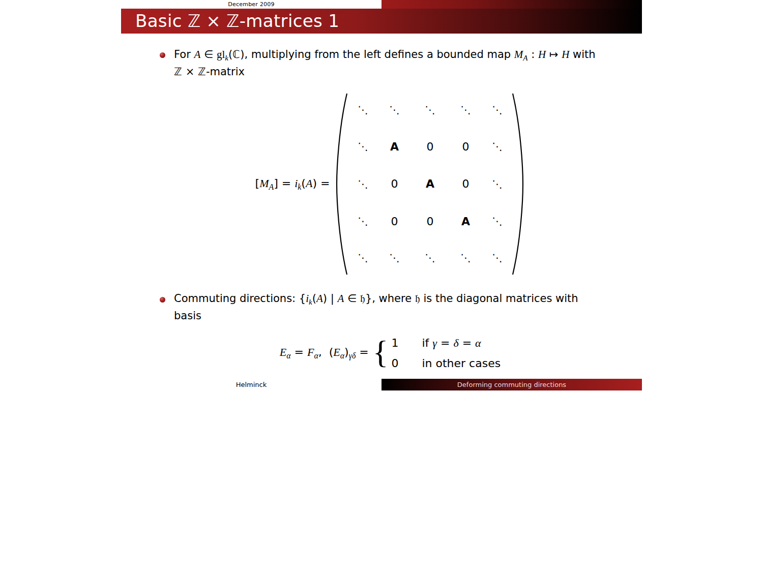December 2009
Basic ℤ × ℤ-matrices 1
For A ∈ glk(ℂ), multiplying from the left defines a bounded map MA : H ↦ H with ℤ × ℤ-matrix
[MA] = ik(A) =
| ⋱ | ⋱ | ⋱ | ⋱ | ⋱ |
| ⋱ | A | 0 | 0 | ⋱ |
| ⋱ | 0 | A | 0 | ⋱ |
| ⋱ | 0 | 0 | A | ⋱ |
| ⋱ | ⋱ | ⋱ | ⋱ | ⋱ |
Commuting directions: {ik(A) | A ∈ 𝔥}, where 𝔥 is the diagonal matrices with basis
Eα = Fα, (Eα)γδ = {
| 1 | if γ = δ = α |
| 0 | in other cases |
Helminck
Deforming commuting directions